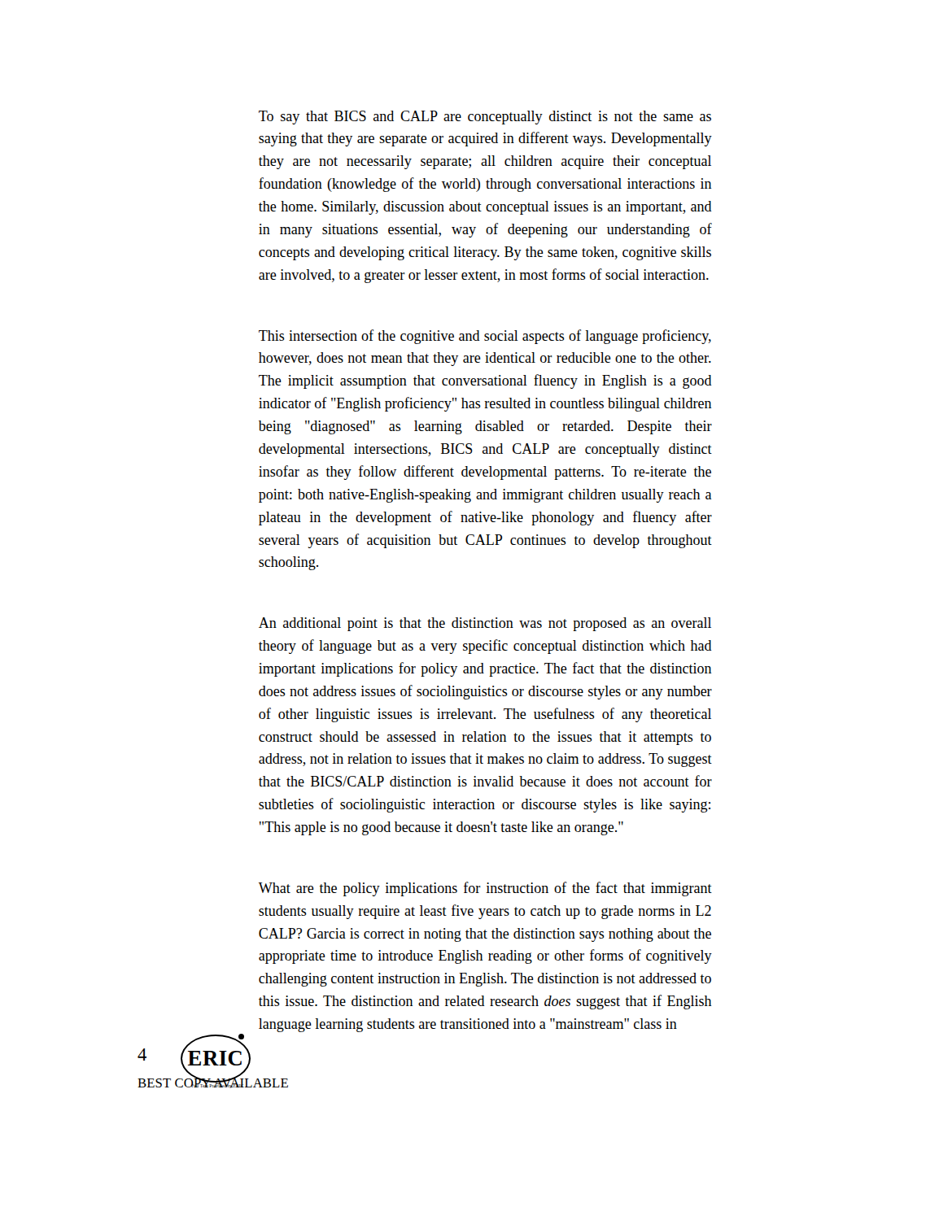To say that BICS and CALP are conceptually distinct is not the same as saying that they are separate or acquired in different ways. Developmentally they are not necessarily separate; all children acquire their conceptual foundation (knowledge of the world) through conversational interactions in the home. Similarly, discussion about conceptual issues is an important, and in many situations essential, way of deepening our understanding of concepts and developing critical literacy. By the same token, cognitive skills are involved, to a greater or lesser extent, in most forms of social interaction.
This intersection of the cognitive and social aspects of language proficiency, however, does not mean that they are identical or reducible one to the other. The implicit assumption that conversational fluency in English is a good indicator of "English proficiency" has resulted in countless bilingual children being "diagnosed" as learning disabled or retarded. Despite their developmental intersections, BICS and CALP are conceptually distinct insofar as they follow different developmental patterns. To re-iterate the point: both native-English-speaking and immigrant children usually reach a plateau in the development of native-like phonology and fluency after several years of acquisition but CALP continues to develop throughout schooling.
An additional point is that the distinction was not proposed as an overall theory of language but as a very specific conceptual distinction which had important implications for policy and practice. The fact that the distinction does not address issues of sociolinguistics or discourse styles or any number of other linguistic issues is irrelevant. The usefulness of any theoretical construct should be assessed in relation to the issues that it attempts to address, not in relation to issues that it makes no claim to address. To suggest that the BICS/CALP distinction is invalid because it does not account for subtleties of sociolinguistic interaction or discourse styles is like saying: "This apple is no good because it doesn't taste like an orange."
What are the policy implications for instruction of the fact that immigrant students usually require at least five years to catch up to grade norms in L2 CALP? Garcia is correct in noting that the distinction says nothing about the appropriate time to introduce English reading or other forms of cognitively challenging content instruction in English. The distinction is not addressed to this issue. The distinction and related research does suggest that if English language learning students are transitioned into a "mainstream" class in
ERIC
Full Text Provided by ERIC
4
BEST COPY AVAILABLE